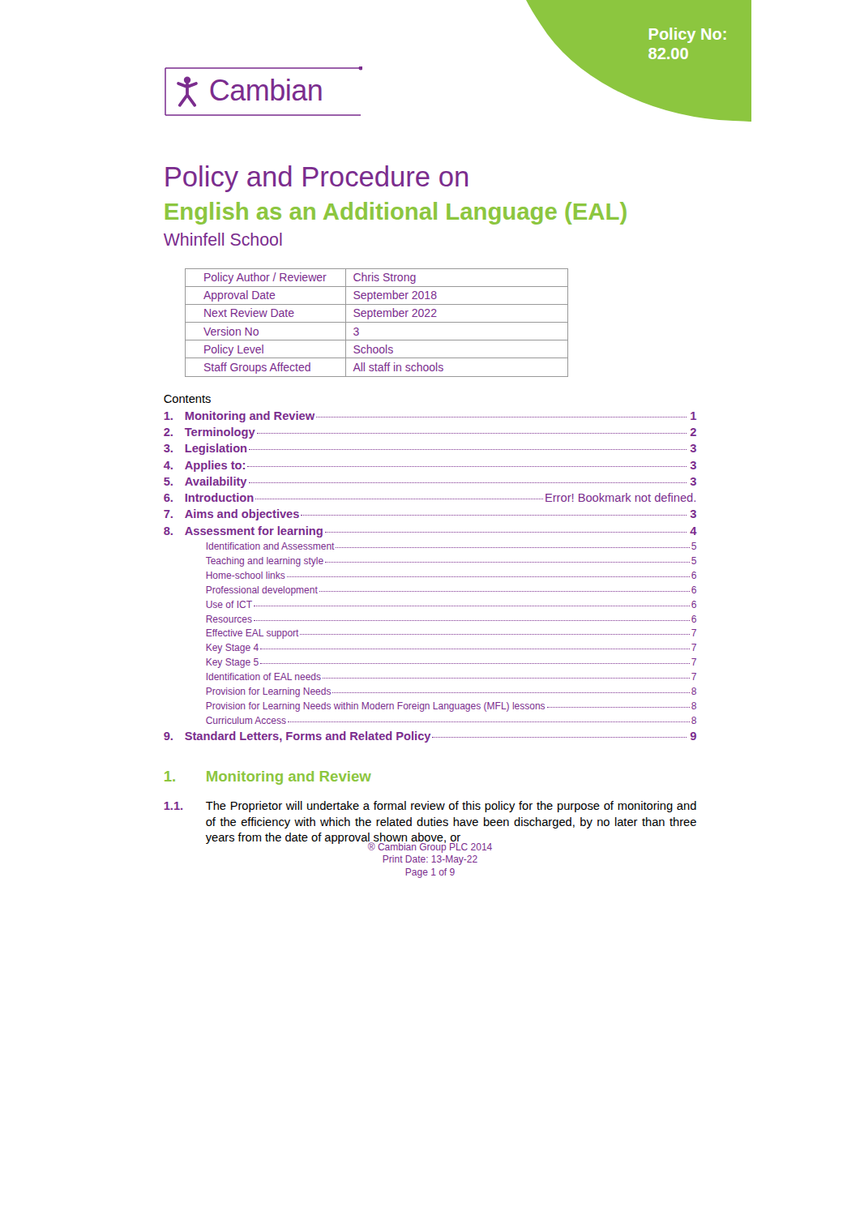Policy No:
82.00
Cambian
Policy and Procedure on
English as an Additional Language (EAL)
Whinfell School
| Policy Author / Reviewer | Chris Strong |
| Approval Date | September 2018 |
| Next Review Date | September 2022 |
| Version No | 3 |
| Policy Level | Schools |
| Staff Groups Affected | All staff in schools |
Contents
1. Monitoring and Review 1
2. Terminology 2
3. Legislation 3
4. Applies to: 3
5. Availability 3
6. Introduction Error! Bookmark not defined.
7. Aims and objectives 3
8. Assessment for learning 4
Identification and Assessment 5
Teaching and learning style 5
Home-school links 6
Professional development 6
Use of ICT 6
Resources 6
Effective EAL support 7
Key Stage 4 7
Key Stage 5 7
Identification of EAL needs 7
Provision for Learning Needs 8
Provision for Learning Needs within Modern Foreign Languages (MFL) lessons 8
Curriculum Access 8
9. Standard Letters, Forms and Related Policy 9
1. Monitoring and Review
1.1. The Proprietor will undertake a formal review of this policy for the purpose of monitoring and of the efficiency with which the related duties have been discharged, by no later than three years from the date of approval shown above, or
® Cambian Group PLC 2014
Print Date: 13-May-22
Page 1 of 9